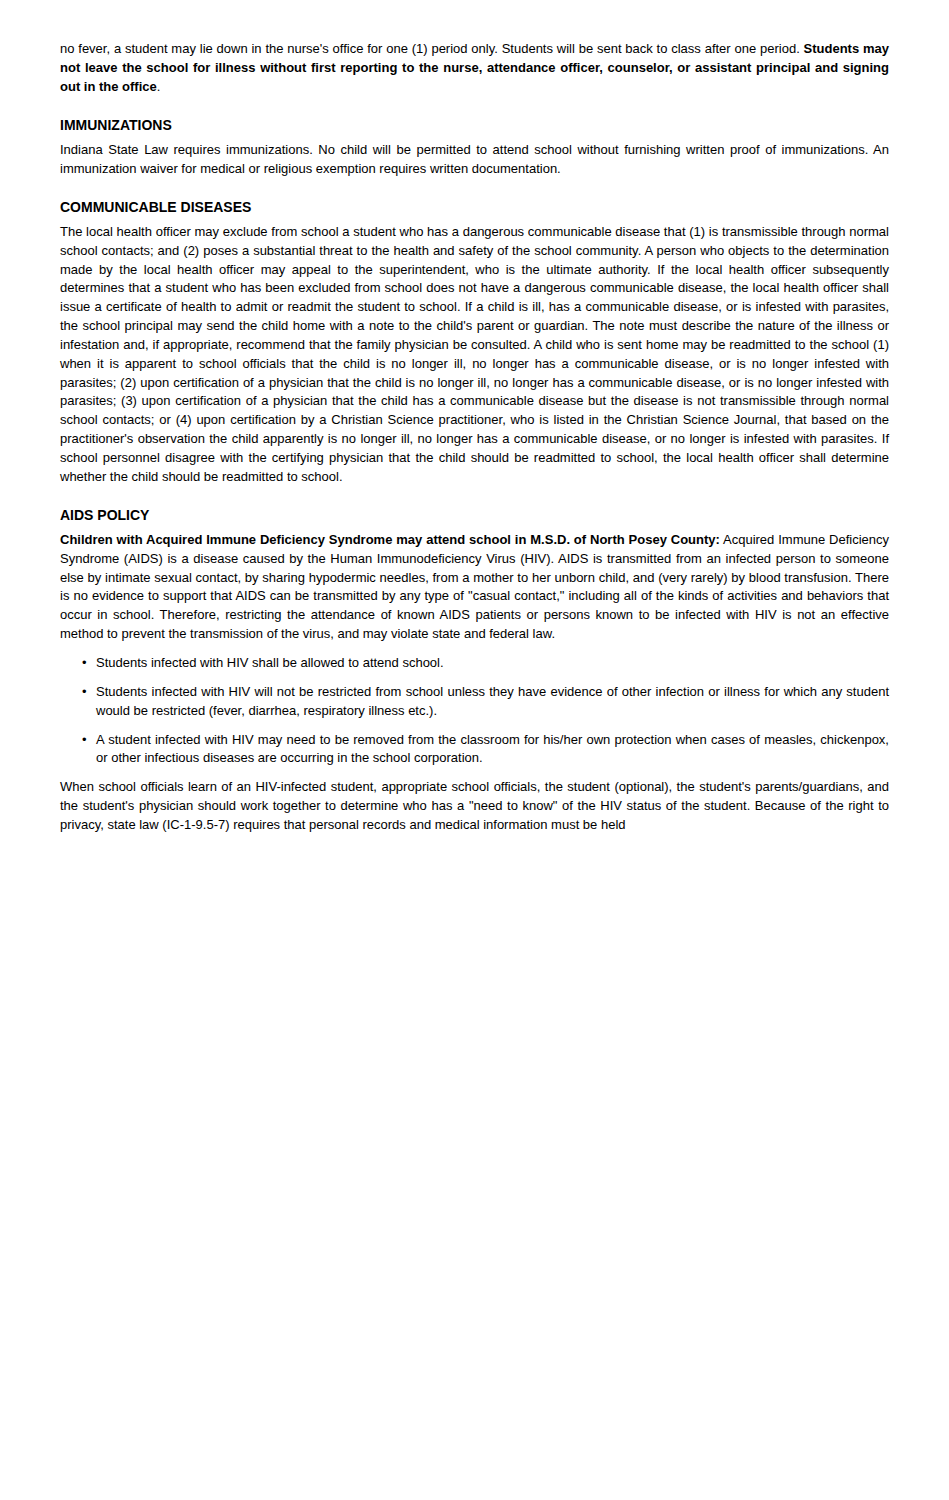no fever, a student may lie down in the nurse's office for one (1) period only. Students will be sent back to class after one period. Students may not leave the school for illness without first reporting to the nurse, attendance officer, counselor, or assistant principal and signing out in the office.
Immunizations
Indiana State Law requires immunizations. No child will be permitted to attend school without furnishing written proof of immunizations. An immunization waiver for medical or religious exemption requires written documentation.
Communicable Diseases
The local health officer may exclude from school a student who has a dangerous communicable disease that (1) is transmissible through normal school contacts; and (2) poses a substantial threat to the health and safety of the school community. A person who objects to the determination made by the local health officer may appeal to the superintendent, who is the ultimate authority. If the local health officer subsequently determines that a student who has been excluded from school does not have a dangerous communicable disease, the local health officer shall issue a certificate of health to admit or readmit the student to school. If a child is ill, has a communicable disease, or is infested with parasites, the school principal may send the child home with a note to the child's parent or guardian. The note must describe the nature of the illness or infestation and, if appropriate, recommend that the family physician be consulted. A child who is sent home may be readmitted to the school (1) when it is apparent to school officials that the child is no longer ill, no longer has a communicable disease, or is no longer infested with parasites; (2) upon certification of a physician that the child is no longer ill, no longer has a communicable disease, or is no longer infested with parasites; (3) upon certification of a physician that the child has a communicable disease but the disease is not transmissible through normal school contacts; or (4) upon certification by a Christian Science practitioner, who is listed in the Christian Science Journal, that based on the practitioner's observation the child apparently is no longer ill, no longer has a communicable disease, or no longer is infested with parasites. If school personnel disagree with the certifying physician that the child should be readmitted to school, the local health officer shall determine whether the child should be readmitted to school.
AIDS Policy
Children with Acquired Immune Deficiency Syndrome may attend school in M.S.D. of North Posey County: Acquired Immune Deficiency Syndrome (AIDS) is a disease caused by the Human Immunodeficiency Virus (HIV). AIDS is transmitted from an infected person to someone else by intimate sexual contact, by sharing hypodermic needles, from a mother to her unborn child, and (very rarely) by blood transfusion. There is no evidence to support that AIDS can be transmitted by any type of "casual contact," including all of the kinds of activities and behaviors that occur in school. Therefore, restricting the attendance of known AIDS patients or persons known to be infected with HIV is not an effective method to prevent the transmission of the virus, and may violate state and federal law.
Students infected with HIV shall be allowed to attend school.
Students infected with HIV will not be restricted from school unless they have evidence of other infection or illness for which any student would be restricted (fever, diarrhea, respiratory illness etc.).
A student infected with HIV may need to be removed from the classroom for his/her own protection when cases of measles, chickenpox, or other infectious diseases are occurring in the school corporation.
When school officials learn of an HIV-infected student, appropriate school officials, the student (optional), the student's parents/guardians, and the student's physician should work together to determine who has a "need to know" of the HIV status of the student. Because of the right to privacy, state law (IC-1-9.5-7) requires that personal records and medical information must be held